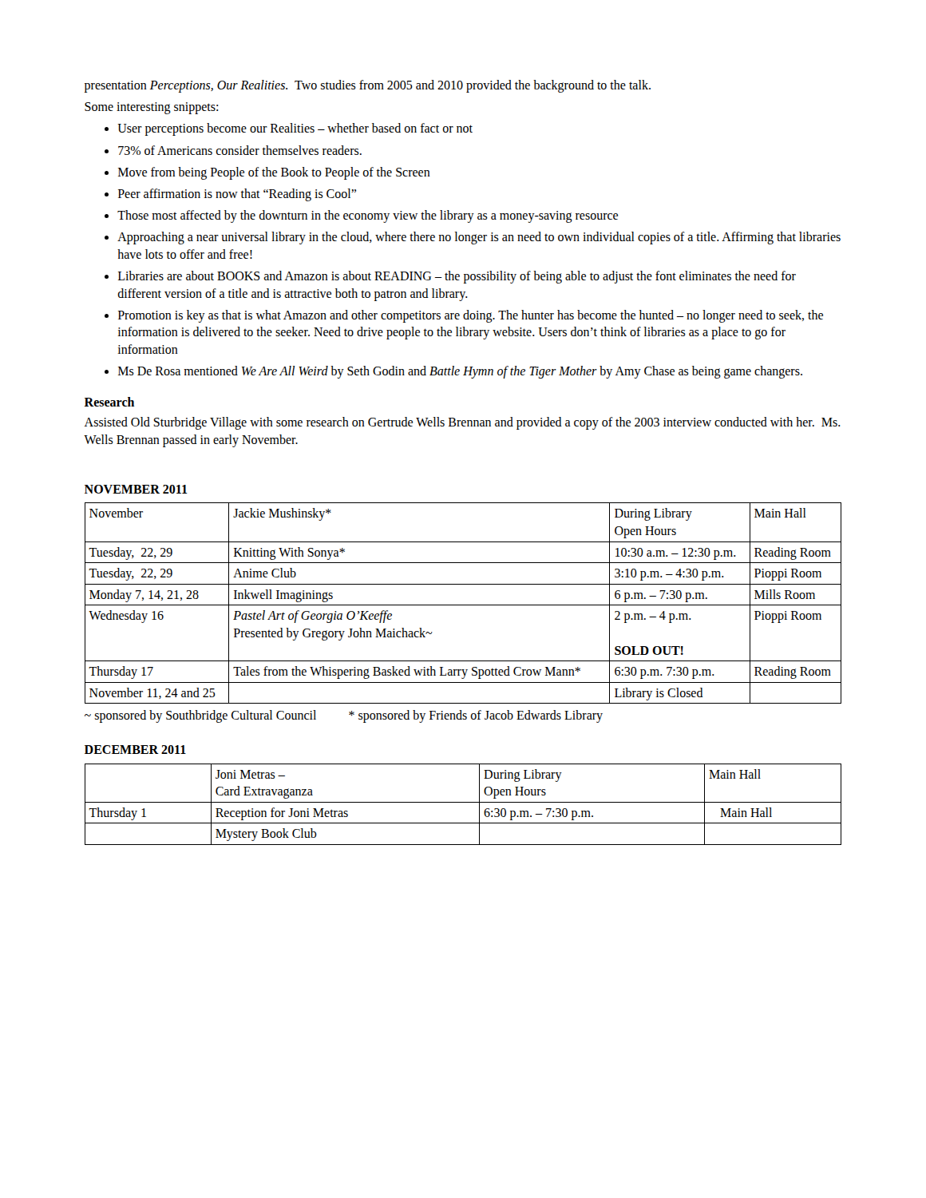presentation Perceptions, Our Realities. Two studies from 2005 and 2010 provided the background to the talk.
Some interesting snippets:
User perceptions become our Realities – whether based on fact or not
73% of Americans consider themselves readers.
Move from being People of the Book to People of the Screen
Peer affirmation is now that “Reading is Cool”
Those most affected by the downturn in the economy view the library as a money-saving resource
Approaching a near universal library in the cloud, where there no longer is an need to own individual copies of a title. Affirming that libraries have lots to offer and free!
Libraries are about BOOKS and Amazon is about READING – the possibility of being able to adjust the font eliminates the need for different version of a title and is attractive both to patron and library.
Promotion is key as that is what Amazon and other competitors are doing. The hunter has become the hunted – no longer need to seek, the information is delivered to the seeker. Need to drive people to the library website. Users don’t think of libraries as a place to go for information
Ms De Rosa mentioned We Are All Weird by Seth Godin and Battle Hymn of the Tiger Mother by Amy Chase as being game changers.
Research
Assisted Old Sturbridge Village with some research on Gertrude Wells Brennan and provided a copy of the 2003 interview conducted with her. Ms. Wells Brennan passed in early November.
NOVEMBER 2011
| November | Jackie Mushinsky* | During Library Open Hours | Main Hall |
| Tuesday, 22, 29 | Knitting With Sonya* | 10:30 a.m. – 12:30 p.m. | Reading Room |
| Tuesday, 22, 29 | Anime Club | 3:10 p.m. – 4:30 p.m. | Pioppi Room |
| Monday 7, 14, 21, 28 | Inkwell Imaginings | 6 p.m. – 7:30 p.m. | Mills Room |
| Wednesday 16 | Pastel Art of Georgia O’Keeffe Presented by Gregory John Maichack~ | 2 p.m. – 4 p.m. SOLD OUT! | Pioppi Room |
| Thursday 17 | Tales from the Whispering Basked with Larry Spotted Crow Mann* | 6:30 p.m. 7:30 p.m. | Reading Room |
| November 11, 24 and 25 | | Library is Closed | |
~ sponsored by Southbridge Cultural Council * sponsored by Friends of Jacob Edwards Library
DECEMBER 2011
| | Joni Metras – Card Extravaganza | During Library Open Hours | Main Hall |
| Thursday 1 | Reception for Joni Metras | 6:30 p.m. – 7:30 p.m. | Main Hall |
| | Mystery Book Club | | |